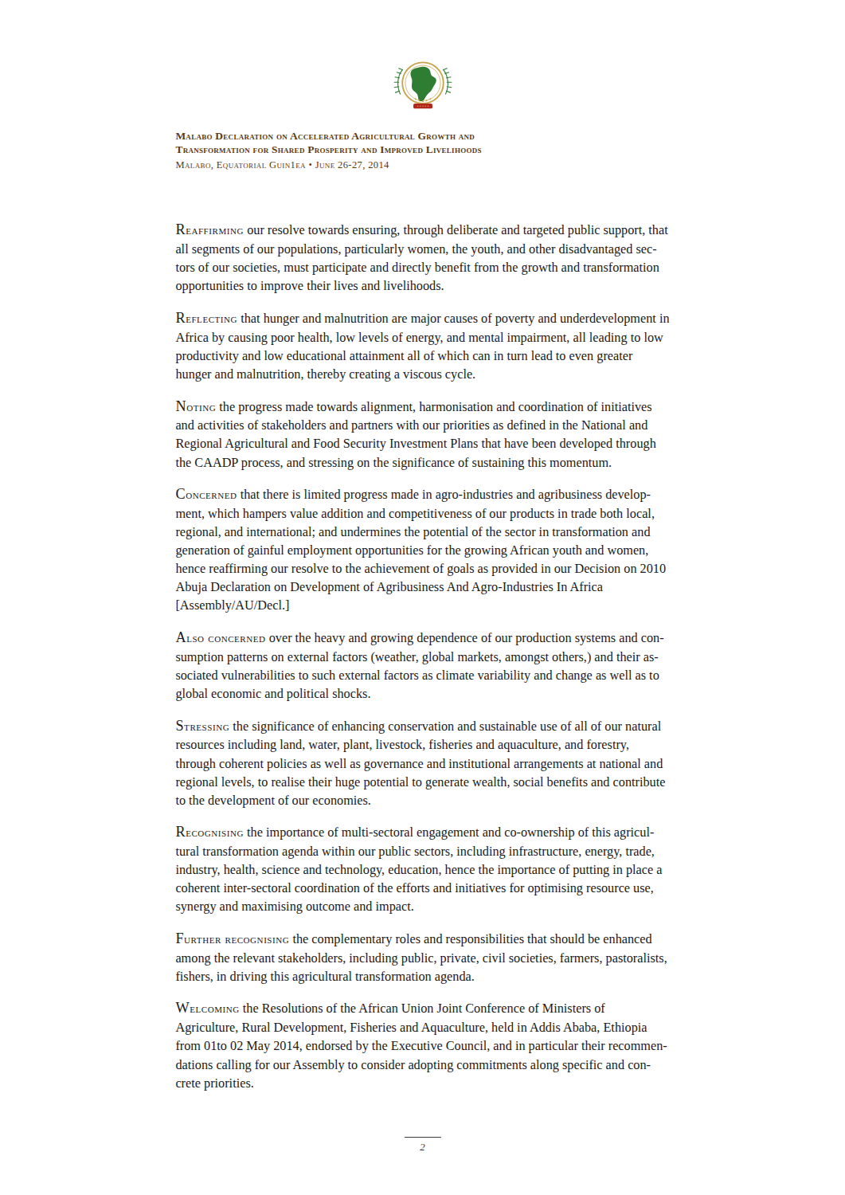Malabo Declaration on Accelerated Agricultural Growth and
Transformation for Shared Prosperity and Improved Livelihoods
Malabo, Equatorial Guin1ea • June 26-27, 2014
Reaffirming our resolve towards ensuring, through deliberate and targeted public support, that all segments of our populations, particularly women, the youth, and other disadvantaged sectors of our societies, must participate and directly benefit from the growth and transformation opportunities to improve their lives and livelihoods.
Reflecting that hunger and malnutrition are major causes of poverty and underdevelopment in Africa by causing poor health, low levels of energy, and mental impairment, all leading to low productivity and low educational attainment all of which can in turn lead to even greater hunger and malnutrition, thereby creating a viscous cycle.
Noting the progress made towards alignment, harmonisation and coordination of initiatives and activities of stakeholders and partners with our priorities as defined in the National and Regional Agricultural and Food Security Investment Plans that have been developed through the CAADP process, and stressing on the significance of sustaining this momentum.
Concerned that there is limited progress made in agro-industries and agribusiness development, which hampers value addition and competitiveness of our products in trade both local, regional, and international; and undermines the potential of the sector in transformation and generation of gainful employment opportunities for the growing African youth and women, hence reaffirming our resolve to the achievement of goals as provided in our Decision on 2010 Abuja Declaration on Development of Agribusiness And Agro-Industries In Africa [Assembly/AU/Decl.]
Also concerned over the heavy and growing dependence of our production systems and consumption patterns on external factors (weather, global markets, amongst others,) and their associated vulnerabilities to such external factors as climate variability and change as well as to global economic and political shocks.
Stressing the significance of enhancing conservation and sustainable use of all of our natural resources including land, water, plant, livestock, fisheries and aquaculture, and forestry, through coherent policies as well as governance and institutional arrangements at national and regional levels, to realise their huge potential to generate wealth, social benefits and contribute to the development of our economies.
Recognising the importance of multi-sectoral engagement and co-ownership of this agricultural transformation agenda within our public sectors, including infrastructure, energy, trade, industry, health, science and technology, education, hence the importance of putting in place a coherent inter-sectoral coordination of the efforts and initiatives for optimising resource use, synergy and maximising outcome and impact.
Further recognising the complementary roles and responsibilities that should be enhanced among the relevant stakeholders, including public, private, civil societies, farmers, pastoralists, fishers, in driving this agricultural transformation agenda.
Welcoming the Resolutions of the African Union Joint Conference of Ministers of Agriculture, Rural Development, Fisheries and Aquaculture, held in Addis Ababa, Ethiopia from 01to 02 May 2014, endorsed by the Executive Council, and in particular their recommendations calling for our Assembly to consider adopting commitments along specific and concrete priorities.
2